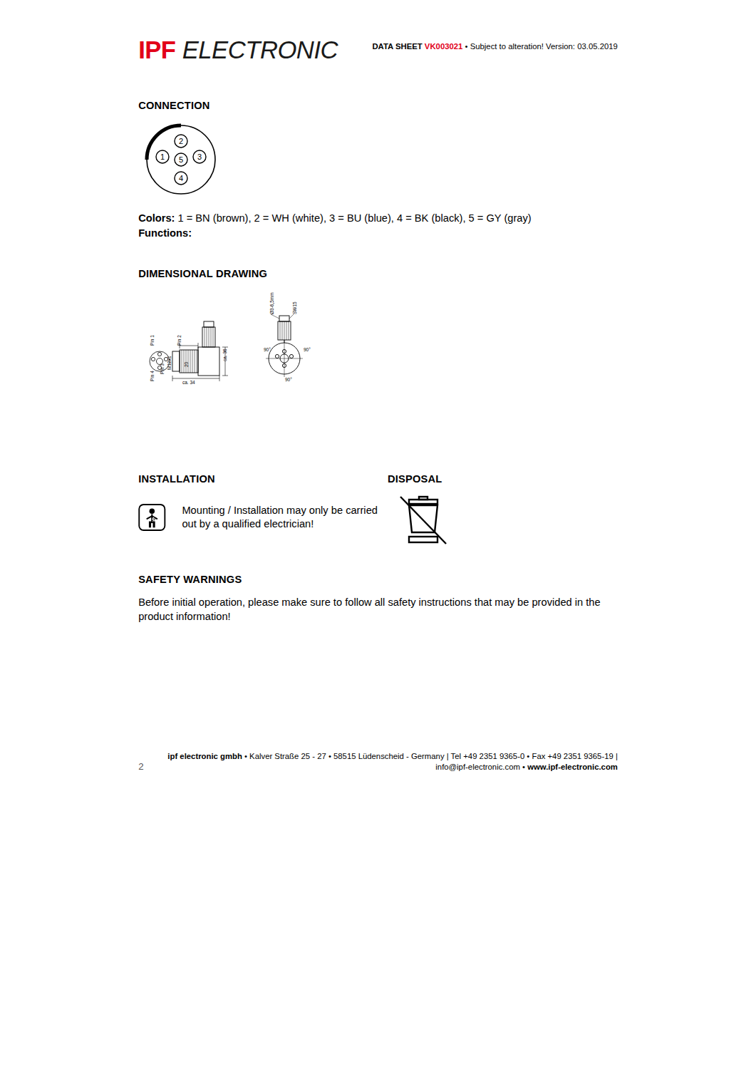IPF ELECTRONIC
DATA SHEET VK003021 • Subject to alteration! Version: 03.05.2019
CONNECTION
2 1 5 3 4
Colors: 1 = BN (brown), 2 = WH (white), 3 = BU (blue), 4 = BK (black), 5 = GY (gray)
Functions:
DIMENSIONAL DRAWING
Pin 1 Pin 2 Pin 3 Pin 4 M12x1 20 ca. 36 ca. 34 90° 90° 90° Ø3-6,5mm SW15
INSTALLATION
Mounting / Installation may only be carried out by a qualified electrician!
DISPOSAL
SAFETY WARNINGS
Before initial operation, please make sure to follow all safety instructions that may be provided in the product information!
2
ipf electronic gmbh • Kalver Straße 25 - 27 • 58515 Lüdenscheid - Germany | Tel +49 2351 9365-0 • Fax +49 2351 9365-19 |
info@ipf-electronic.com • www.ipf-electronic.com